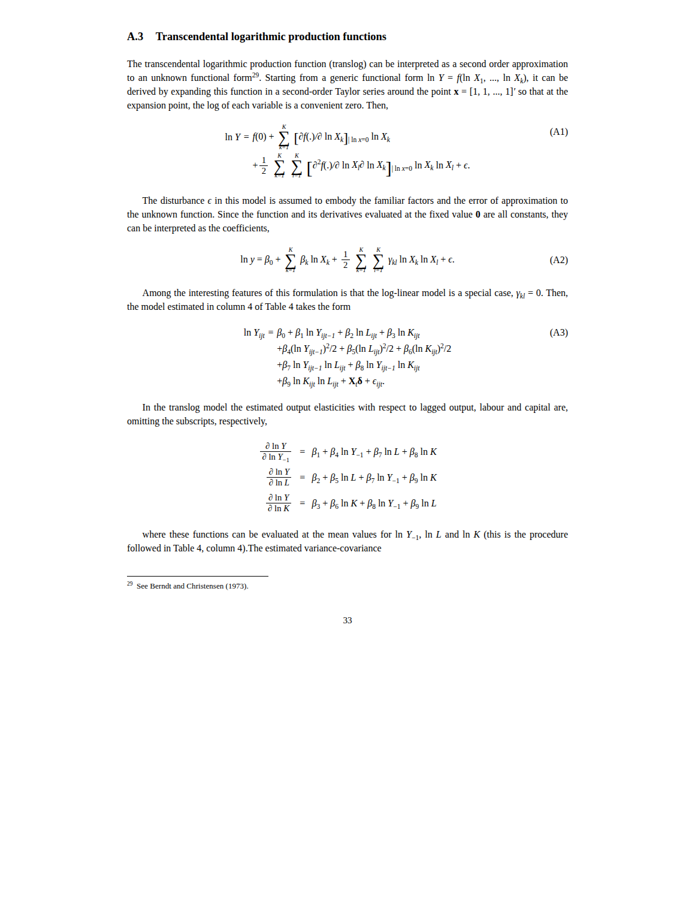A.3 Transcendental logarithmic production functions
The transcendental logarithmic production function (translog) can be interpreted as a second order approximation to an unknown functional form29. Starting from a generic functional form ln Y = f(ln X1, ..., ln Xk), it can be derived by expanding this function in a second-order Taylor series around the point x = [1, 1, ..., 1]′ so that at the expansion point, the log of each variable is a convenient zero. Then,
(A1)
| ln Y | = | f (0) + K ∑ k=1 [ ∂f (.) /∂ ln X k ] / ln x =0 ln X k |
| | | + 1 2 K ∑ k=1 K ∑ l=1 [ ∂ 2 f (.) /∂ ln X l ∂ ln X k ] / ln x =0 ln X k ln X l + ϵ . |
The disturbance ϵ in this model is assumed to embody the familiar factors and the error of approximation to the unknown function. Since the function and its derivatives evaluated at the fixed value 0 are all constants, they can be interpreted as the coefficients,
(A2)
| ln y = β 0 + K ∑ k=1 β k ln X k + 1 2 K ∑ k=1 K ∑ l=1 γ kl ln X k ln X l + ϵ . |
Among the interesting features of this formulation is that the log-linear model is a special case, γkl = 0. Then, the model estimated in column 4 of Table 4 takes the form
(A3)
| ln Y ijt | = | β 0 + β 1 ln Y ijt−1 + β 2 ln L ijt + β 3 ln K ijt |
| | | + β 4 (ln Y ijt−1 ) 2 /2 + β 5 (ln L ijt ) 2 /2 + β 6 (ln K ijt ) 2 /2 |
| | | + β 7 ln Y ijt−1 ln L ijt + β 8 ln Y ijt−1 ln K ijt |
| | | + β 9 ln K ijt ln L ijt + X t δ + ϵ ijt . |
In the translog model the estimated output elasticities with respect to lagged output, labour and capital are, omitting the subscripts, respectively,
| ∂ ln Y ∂ ln Y −1 | = | β 1 + β 4 ln Y −1 + β 7 ln L + β 8 ln K |
| ∂ ln Y ∂ ln L | = | β 2 + β 5 ln L + β 7 ln Y −1 + β 9 ln K |
| ∂ ln Y ∂ ln K | = | β 3 + β 6 ln K + β 8 ln Y −1 + β 9 ln L |
where these functions can be evaluated at the mean values for ln Y−1, ln L and ln K (this is the procedure followed in Table 4, column 4).The estimated variance-covariance
29 See Berndt and Christensen (1973).
33